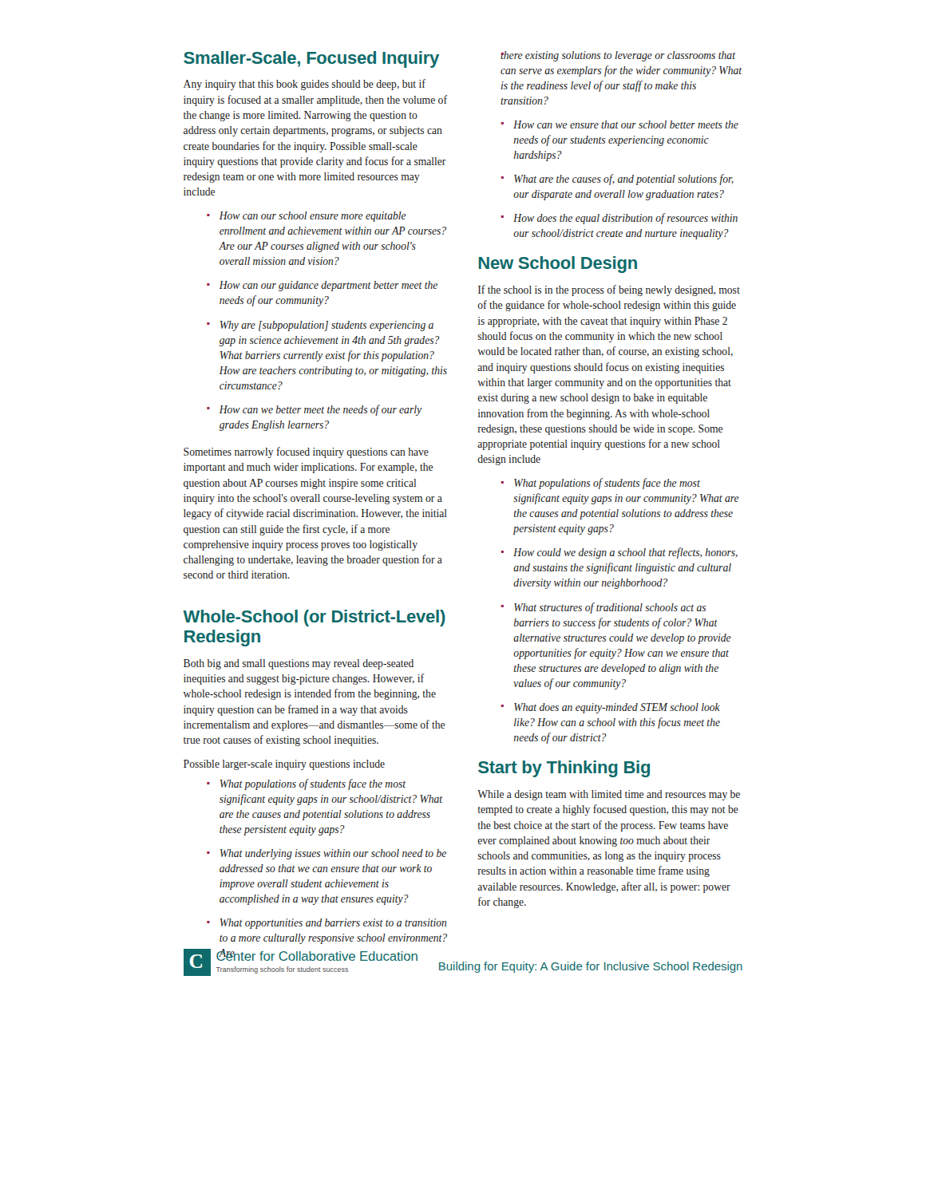Smaller-Scale, Focused Inquiry
Any inquiry that this book guides should be deep, but if inquiry is focused at a smaller amplitude, then the volume of the change is more limited. Narrowing the question to address only certain departments, programs, or subjects can create boundaries for the inquiry. Possible small-scale inquiry questions that provide clarity and focus for a smaller redesign team or one with more limited resources may include
How can our school ensure more equitable enrollment and achievement within our AP courses? Are our AP courses aligned with our school's overall mission and vision?
How can our guidance department better meet the needs of our community?
Why are [subpopulation] students experiencing a gap in science achievement in 4th and 5th grades? What barriers currently exist for this population? How are teachers contributing to, or mitigating, this circumstance?
How can we better meet the needs of our early grades English learners?
Sometimes narrowly focused inquiry questions can have important and much wider implications. For example, the question about AP courses might inspire some critical inquiry into the school's overall course-leveling system or a legacy of citywide racial discrimination. However, the initial question can still guide the first cycle, if a more comprehensive inquiry process proves too logistically challenging to undertake, leaving the broader question for a second or third iteration.
Whole-School (or District-Level) Redesign
Both big and small questions may reveal deep-seated inequities and suggest big-picture changes. However, if whole-school redesign is intended from the beginning, the inquiry question can be framed in a way that avoids incrementalism and explores—and dismantles—some of the true root causes of existing school inequities.
Possible larger-scale inquiry questions include
What populations of students face the most significant equity gaps in our school/district? What are the causes and potential solutions to address these persistent equity gaps?
What underlying issues within our school need to be addressed so that we can ensure that our work to improve overall student achievement is accomplished in a way that ensures equity?
What opportunities and barriers exist to a transition to a more culturally responsive school environment? Are
there existing solutions to leverage or classrooms that can serve as exemplars for the wider community? What is the readiness level of our staff to make this transition?
How can we ensure that our school better meets the needs of our students experiencing economic hardships?
What are the causes of, and potential solutions for, our disparate and overall low graduation rates?
How does the equal distribution of resources within our school/district create and nurture inequality?
New School Design
If the school is in the process of being newly designed, most of the guidance for whole-school redesign within this guide is appropriate, with the caveat that inquiry within Phase 2 should focus on the community in which the new school would be located rather than, of course, an existing school, and inquiry questions should focus on existing inequities within that larger community and on the opportunities that exist during a new school design to bake in equitable innovation from the beginning. As with whole-school redesign, these questions should be wide in scope. Some appropriate potential inquiry questions for a new school design include
What populations of students face the most significant equity gaps in our community? What are the causes and potential solutions to address these persistent equity gaps?
How could we design a school that reflects, honors, and sustains the significant linguistic and cultural diversity within our neighborhood?
What structures of traditional schools act as barriers to success for students of color? What alternative structures could we develop to provide opportunities for equity? How can we ensure that these structures are developed to align with the values of our community?
What does an equity-minded STEM school look like? How can a school with this focus meet the needs of our district?
Start by Thinking Big
While a design team with limited time and resources may be tempted to create a highly focused question, this may not be the best choice at the start of the process. Few teams have ever complained about knowing too much about their schools and communities, as long as the inquiry process results in action within a reasonable time frame using available resources. Knowledge, after all, is power: power for change.
C
Center for Collaborative Education
Transforming schools for student success
Building for Equity: A Guide for Inclusive School Redesign